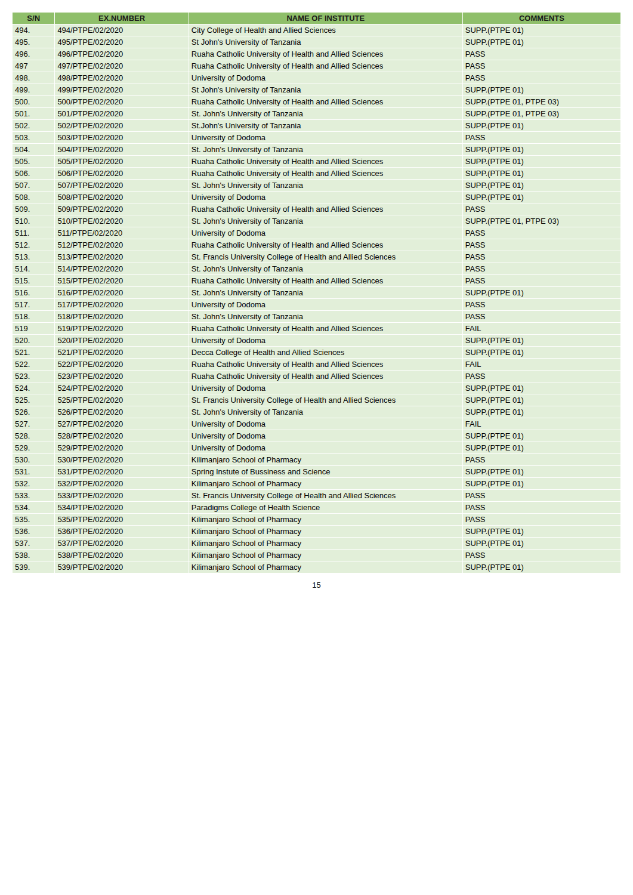| S/N | EX.NUMBER | NAME OF INSTITUTE | COMMENTS |
| --- | --- | --- | --- |
| 494. | 494/PTPE/02/2020 | City College of Health and Allied Sciences | SUPP.(PTPE 01) |
| 495. | 495/PTPE/02/2020 | St John's University of Tanzania | SUPP.(PTPE 01) |
| 496. | 496/PTPE/02/2020 | Ruaha Catholic University of Health and Allied Sciences | PASS |
| 497 | 497/PTPE/02/2020 | Ruaha Catholic University of Health and Allied Sciences | PASS |
| 498. | 498/PTPE/02/2020 | University of Dodoma | PASS |
| 499. | 499/PTPE/02/2020 | St John's University of Tanzania | SUPP.(PTPE 01) |
| 500. | 500/PTPE/02/2020 | Ruaha Catholic University of Health and Allied Sciences | SUPP.(PTPE 01, PTPE 03) |
| 501. | 501/PTPE/02/2020 | St. John's University of Tanzania | SUPP.(PTPE 01, PTPE 03) |
| 502. | 502/PTPE/02/2020 | St.John's University of Tanzania | SUPP.(PTPE 01) |
| 503. | 503/PTPE/02/2020 | University of Dodoma | PASS |
| 504. | 504/PTPE/02/2020 | St. John's University of Tanzania | SUPP.(PTPE 01) |
| 505. | 505/PTPE/02/2020 | Ruaha Catholic University of Health and Allied Sciences | SUPP.(PTPE 01) |
| 506. | 506/PTPE/02/2020 | Ruaha Catholic University of Health and Allied Sciences | SUPP.(PTPE 01) |
| 507. | 507/PTPE/02/2020 | St. John's University of Tanzania | SUPP.(PTPE 01) |
| 508. | 508/PTPE/02/2020 | University of Dodoma | SUPP.(PTPE 01) |
| 509. | 509/PTPE/02/2020 | Ruaha Catholic University of Health and Allied Sciences | PASS |
| 510. | 510/PTPE/02/2020 | St. John's University of Tanzania | SUPP.(PTPE 01, PTPE 03) |
| 511. | 511/PTPE/02/2020 | University of Dodoma | PASS |
| 512. | 512/PTPE/02/2020 | Ruaha Catholic University of Health and Allied Sciences | PASS |
| 513. | 513/PTPE/02/2020 | St. Francis University College of Health and Allied Sciences | PASS |
| 514. | 514/PTPE/02/2020 | St. John's University of Tanzania | PASS |
| 515. | 515/PTPE/02/2020 | Ruaha Catholic University of Health and Allied Sciences | PASS |
| 516. | 516/PTPE/02/2020 | St. John's University of Tanzania | SUPP.(PTPE 01) |
| 517. | 517/PTPE/02/2020 | University of Dodoma | PASS |
| 518. | 518/PTPE/02/2020 | St. John's University of Tanzania | PASS |
| 519 | 519/PTPE/02/2020 | Ruaha Catholic University of Health and Allied Sciences | FAIL |
| 520. | 520/PTPE/02/2020 | University of Dodoma | SUPP.(PTPE 01) |
| 521. | 521/PTPE/02/2020 | Decca College of Health and Allied Sciences | SUPP.(PTPE 01) |
| 522. | 522/PTPE/02/2020 | Ruaha Catholic University of Health and Allied Sciences | FAIL |
| 523. | 523/PTPE/02/2020 | Ruaha Catholic University of Health and Allied Sciences | PASS |
| 524. | 524/PTPE/02/2020 | University of Dodoma | SUPP.(PTPE 01) |
| 525. | 525/PTPE/02/2020 | St. Francis University College of Health and Allied Sciences | SUPP.(PTPE 01) |
| 526. | 526/PTPE/02/2020 | St. John's University of Tanzania | SUPP.(PTPE 01) |
| 527. | 527/PTPE/02/2020 | University of Dodoma | FAIL |
| 528. | 528/PTPE/02/2020 | University of Dodoma | SUPP.(PTPE 01) |
| 529. | 529/PTPE/02/2020 | University of Dodoma | SUPP.(PTPE 01) |
| 530. | 530/PTPE/02/2020 | Kilimanjaro School of Pharmacy | PASS |
| 531. | 531/PTPE/02/2020 | Spring Instute of Bussiness and Science | SUPP.(PTPE 01) |
| 532. | 532/PTPE/02/2020 | Kilimanjaro School of Pharmacy | SUPP.(PTPE 01) |
| 533. | 533/PTPE/02/2020 | St. Francis University College of Health and Allied Sciences | PASS |
| 534. | 534/PTPE/02/2020 | Paradigms College of Health Science | PASS |
| 535. | 535/PTPE/02/2020 | Kilimanjaro School of Pharmacy | PASS |
| 536. | 536/PTPE/02/2020 | Kilimanjaro School of Pharmacy | SUPP.(PTPE 01) |
| 537. | 537/PTPE/02/2020 | Kilimanjaro School of Pharmacy | SUPP.(PTPE 01) |
| 538. | 538/PTPE/02/2020 | Kilimanjaro School of Pharmacy | PASS |
| 539. | 539/PTPE/02/2020 | Kilimanjaro School of Pharmacy | SUPP.(PTPE 01) |
15